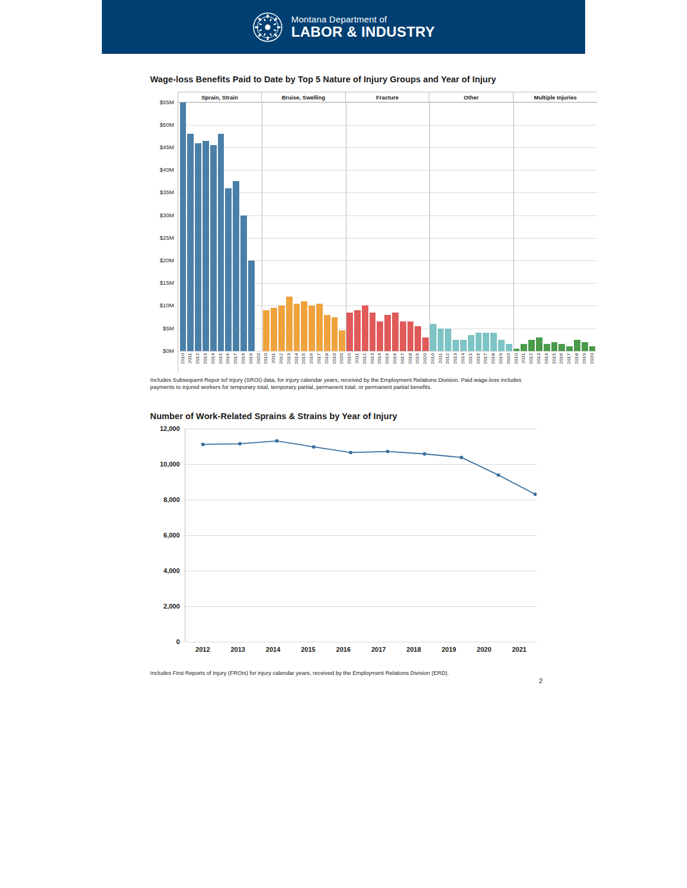Montana Department of
LABOR & INDUSTRY
Wage-loss Benefits Paid to Date by Top 5 Nature of Injury Groups and Year of Injury
$55M $50M $45M $40M $35M $30M $25M $20M $15M $10M $5M $0M
Sprain, Strain
Bruise, Swelling
Fracture
Other
Multiple Injuries
20102011201220132014201520162017201920192020 20102011201220132014201520162017201820192020 20102011201220132014201520162017201820192020 20102011201220132014201520162017201820192020 20102011201220132014201520162017201820192020
Includes Subsequent Repor tof Injury (SROI) data, for injury calendar years, received by the Employment Relations Division. Paid wage-loss includes payments to injured workers for temporary total, temporary partial, permanent total, or permanent partial benefits.
Number of Work-Related Sprains & Strains by Year of Injury
12,000 10,000 8,000 6,000 4,000 2,000 0
2012201320142015201620172018201920202021
Includes First Reports of Injury (FROIs) for injury calendar years, received by the Employment Relations Division (ERD).
2